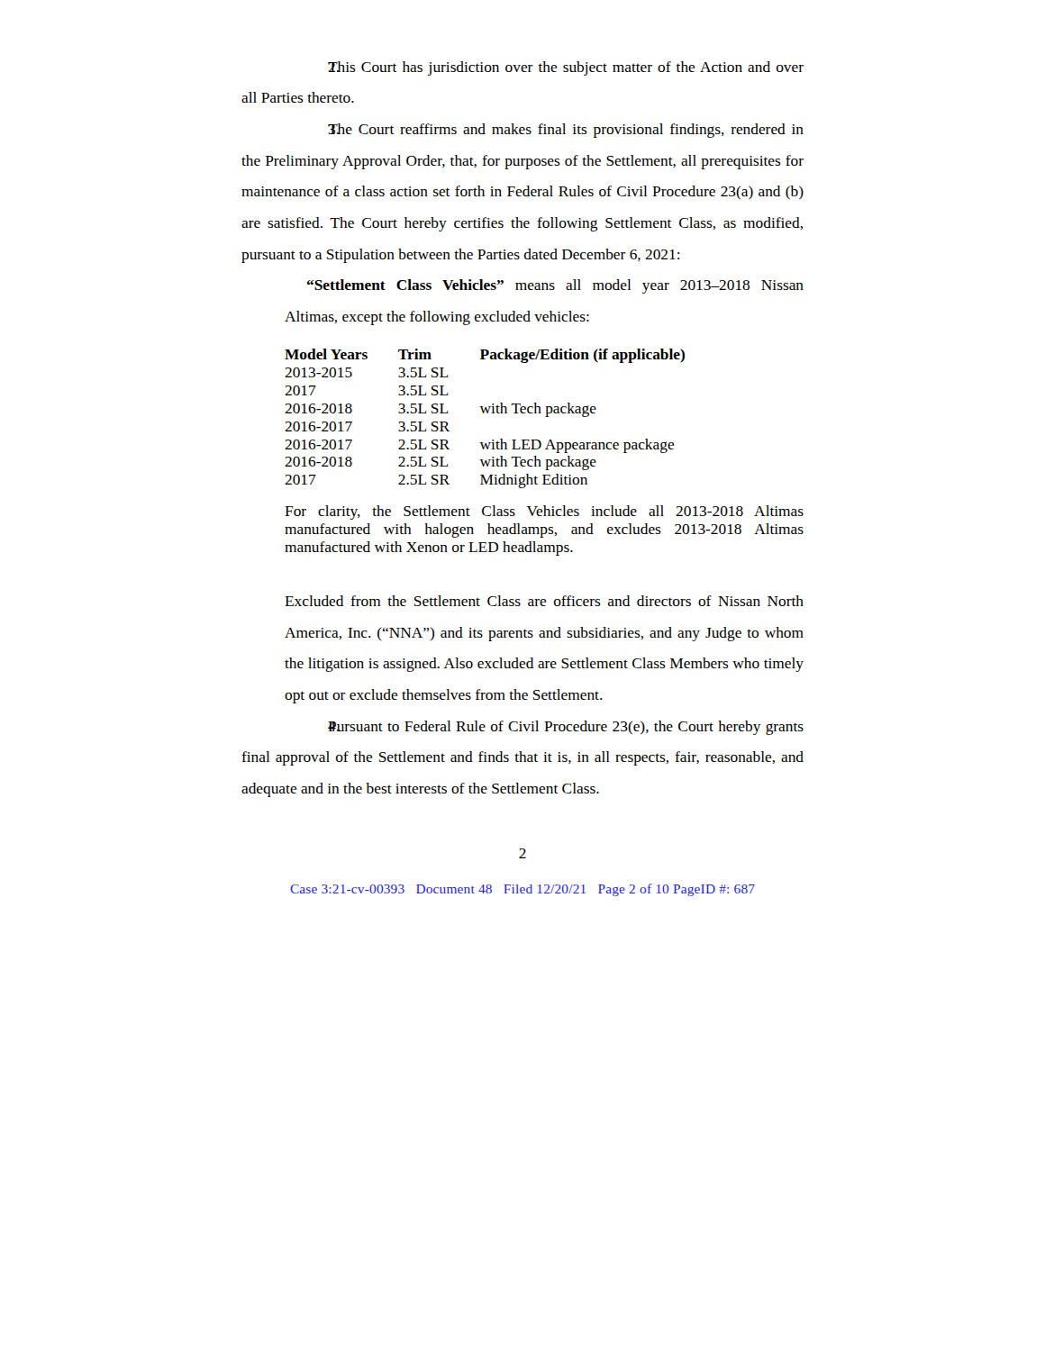2. This Court has jurisdiction over the subject matter of the Action and over all Parties thereto.
3. The Court reaffirms and makes final its provisional findings, rendered in the Preliminary Approval Order, that, for purposes of the Settlement, all prerequisites for maintenance of a class action set forth in Federal Rules of Civil Procedure 23(a) and (b) are satisfied. The Court hereby certifies the following Settlement Class, as modified, pursuant to a Stipulation between the Parties dated December 6, 2021:
“Settlement Class Vehicles” means all model year 2013–2018 Nissan Altimas, except the following excluded vehicles:
| Model Years | Trim | Package/Edition (if applicable) |
| --- | --- | --- |
| 2013-2015 | 3.5L SL | |
| 2017 | 3.5L SL | |
| 2016-2018 | 3.5L SL | with Tech package |
| 2016-2017 | 3.5L SR | |
| 2016-2017 | 2.5L SR | with LED Appearance package |
| 2016-2018 | 2.5L SL | with Tech package |
| 2017 | 2.5L SR | Midnight Edition |
For clarity, the Settlement Class Vehicles include all 2013-2018 Altimas manufactured with halogen headlamps, and excludes 2013-2018 Altimas manufactured with Xenon or LED headlamps.
Excluded from the Settlement Class are officers and directors of Nissan North America, Inc. (“NNA”) and its parents and subsidiaries, and any Judge to whom the litigation is assigned. Also excluded are Settlement Class Members who timely opt out or exclude themselves from the Settlement.
4. Pursuant to Federal Rule of Civil Procedure 23(e), the Court hereby grants final approval of the Settlement and finds that it is, in all respects, fair, reasonable, and adequate and in the best interests of the Settlement Class.
2
Case 3:21-cv-00393 Document 48 Filed 12/20/21 Page 2 of 10 PageID #: 687